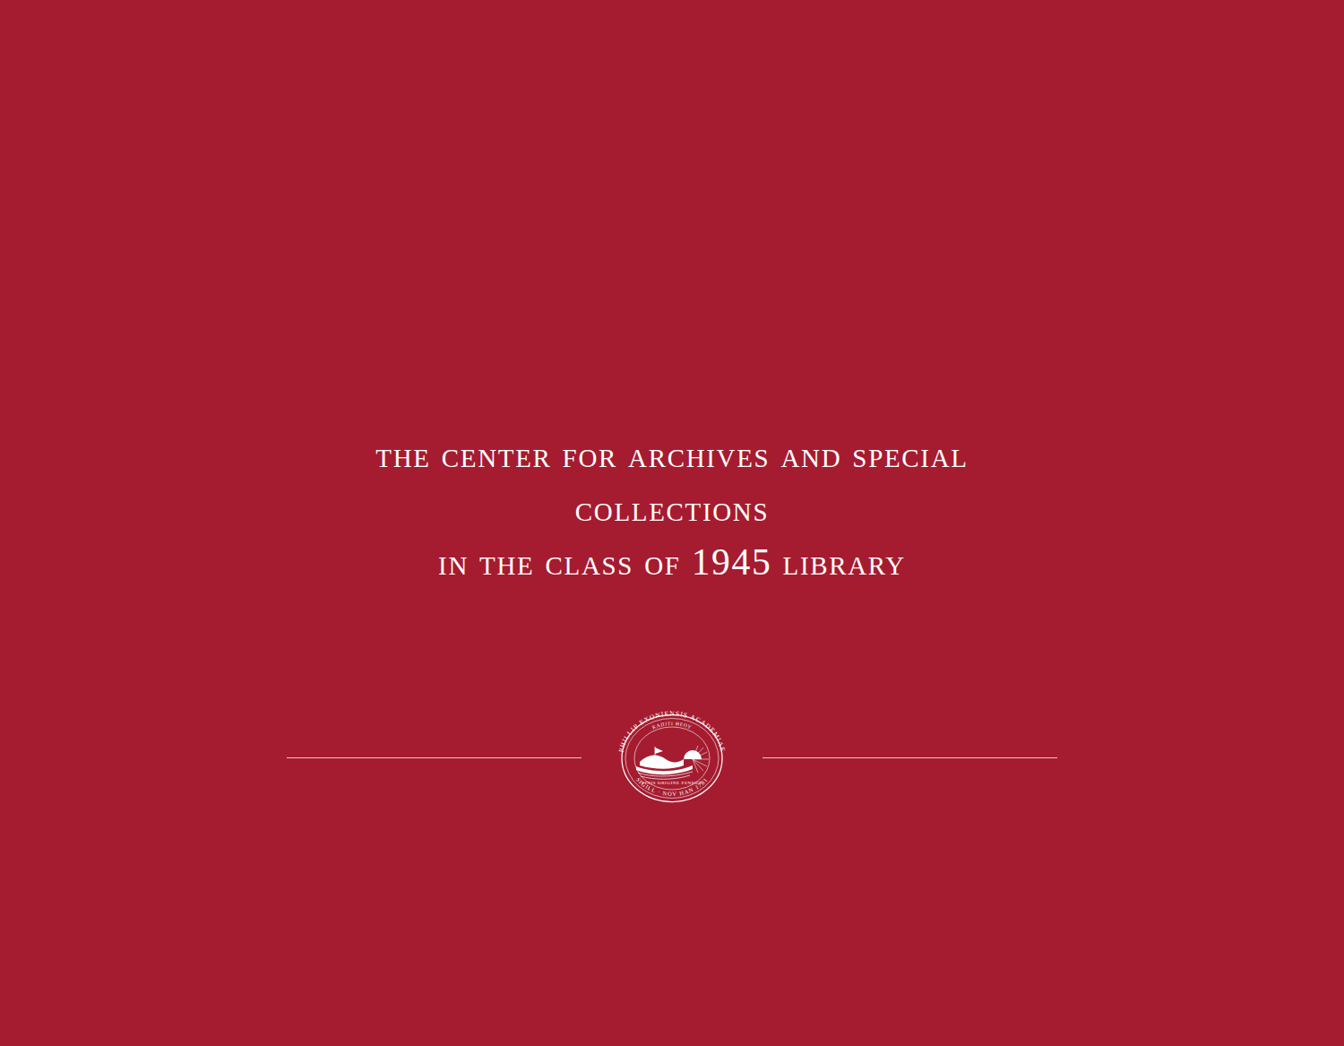The Center for Archives and Special Collections
in the Class of 1945 Library
PHILLIP EXONIENSIS ACADEMIAE SIGILL · NOV HAN 1781 ΚΑΠΙΤΙ ΘΕΟΥ FINIS ORIGINE PENDET